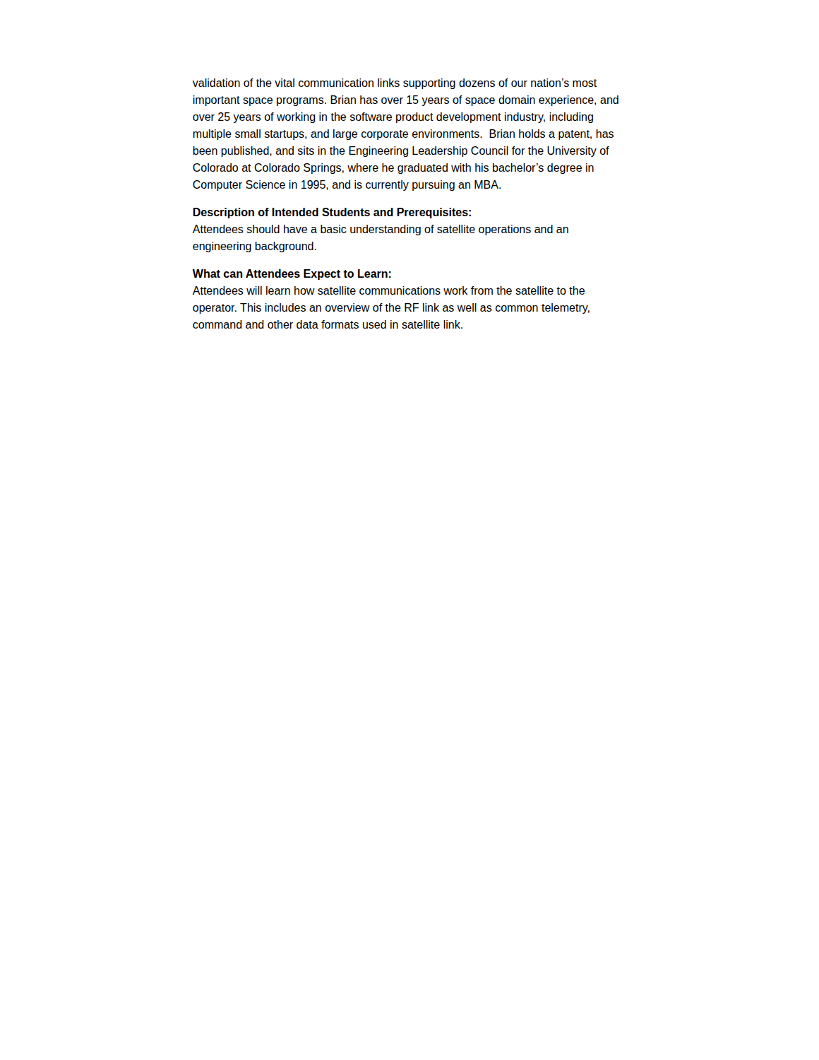validation of the vital communication links supporting dozens of our nation’s most important space programs. Brian has over 15 years of space domain experience, and over 25 years of working in the software product development industry, including multiple small startups, and large corporate environments. Brian holds a patent, has been published, and sits in the Engineering Leadership Council for the University of Colorado at Colorado Springs, where he graduated with his bachelor’s degree in Computer Science in 1995, and is currently pursuing an MBA.
Description of Intended Students and Prerequisites:
Attendees should have a basic understanding of satellite operations and an engineering background.
What can Attendees Expect to Learn:
Attendees will learn how satellite communications work from the satellite to the operator. This includes an overview of the RF link as well as common telemetry, command and other data formats used in satellite link.